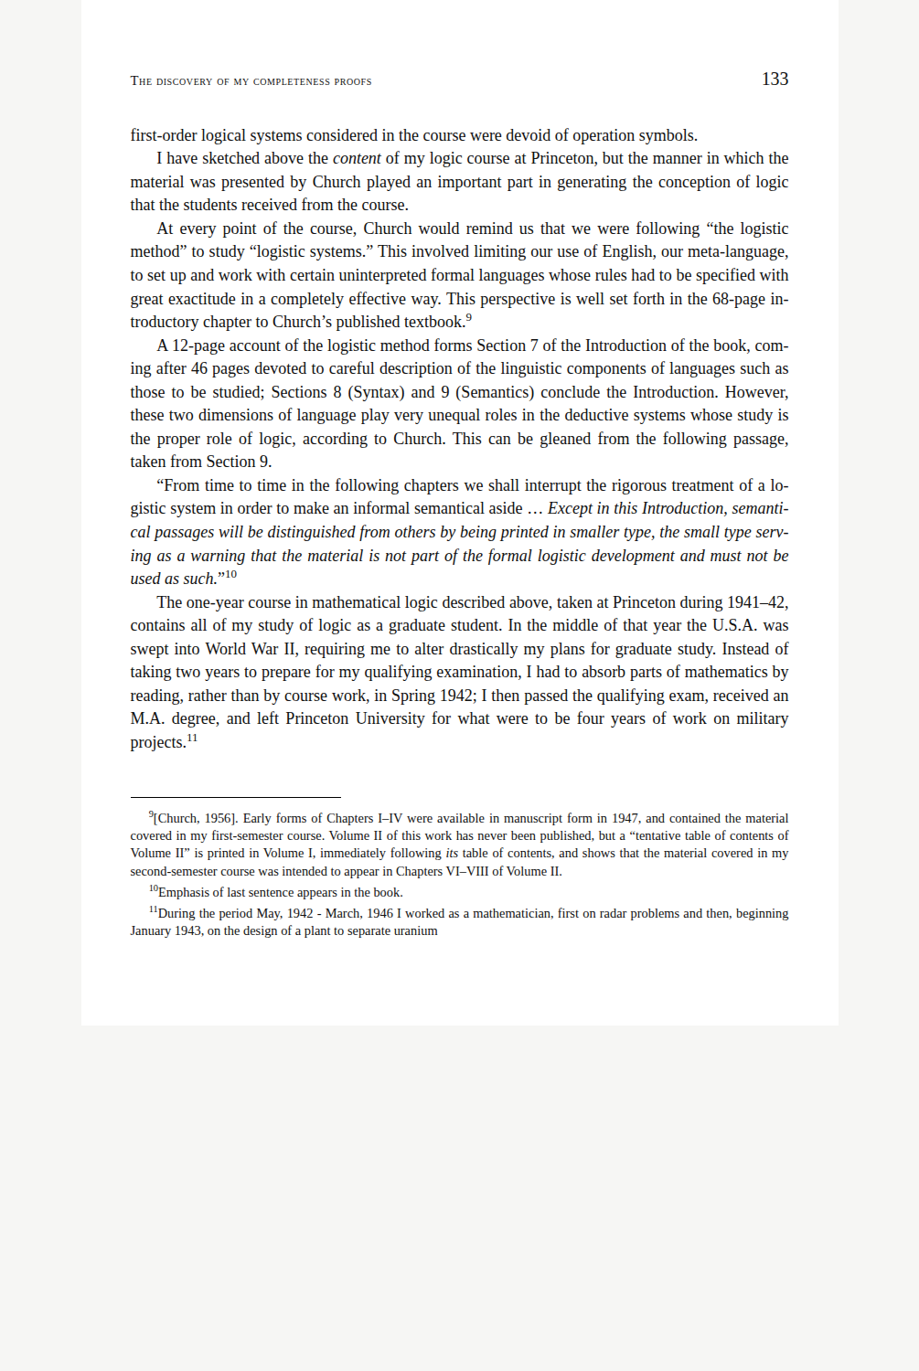The discovery of my completeness proofs 133
first-order logical systems considered in the course were devoid of operation symbols.
I have sketched above the content of my logic course at Princeton, but the manner in which the material was presented by Church played an important part in generating the conception of logic that the students received from the course.
At every point of the course, Church would remind us that we were following “the logistic method” to study “logistic systems.” This involved limiting our use of English, our meta-language, to set up and work with certain uninterpreted formal languages whose rules had to be specified with great exactitude in a completely effective way. This perspective is well set forth in the 68-page introductory chapter to Church’s published textbook.9
A 12-page account of the logistic method forms Section 7 of the Introduction of the book, coming after 46 pages devoted to careful description of the linguistic components of languages such as those to be studied; Sections 8 (Syntax) and 9 (Semantics) conclude the Introduction. However, these two dimensions of language play very unequal roles in the deductive systems whose study is the proper role of logic, according to Church. This can be gleaned from the following passage, taken from Section 9.
“From time to time in the following chapters we shall interrupt the rigorous treatment of a logistic system in order to make an informal semantical aside … Except in this Introduction, semantical passages will be distinguished from others by being printed in smaller type, the small type serving as a warning that the material is not part of the formal logistic development and must not be used as such.”10
The one-year course in mathematical logic described above, taken at Princeton during 1941–42, contains all of my study of logic as a graduate student. In the middle of that year the U.S.A. was swept into World War II, requiring me to alter drastically my plans for graduate study. Instead of taking two years to prepare for my qualifying examination, I had to absorb parts of mathematics by reading, rather than by course work, in Spring 1942; I then passed the qualifying exam, received an M.A. degree, and left Princeton University for what were to be four years of work on military projects.11
9[Church, 1956]. Early forms of Chapters I–IV were available in manuscript form in 1947, and contained the material covered in my first-semester course. Volume II of this work has never been published, but a “tentative table of contents of Volume II” is printed in Volume I, immediately following its table of contents, and shows that the material covered in my second-semester course was intended to appear in Chapters VI–VIII of Volume II.
10Emphasis of last sentence appears in the book.
11During the period May, 1942 - March, 1946 I worked as a mathematician, first on radar problems and then, beginning January 1943, on the design of a plant to separate uranium